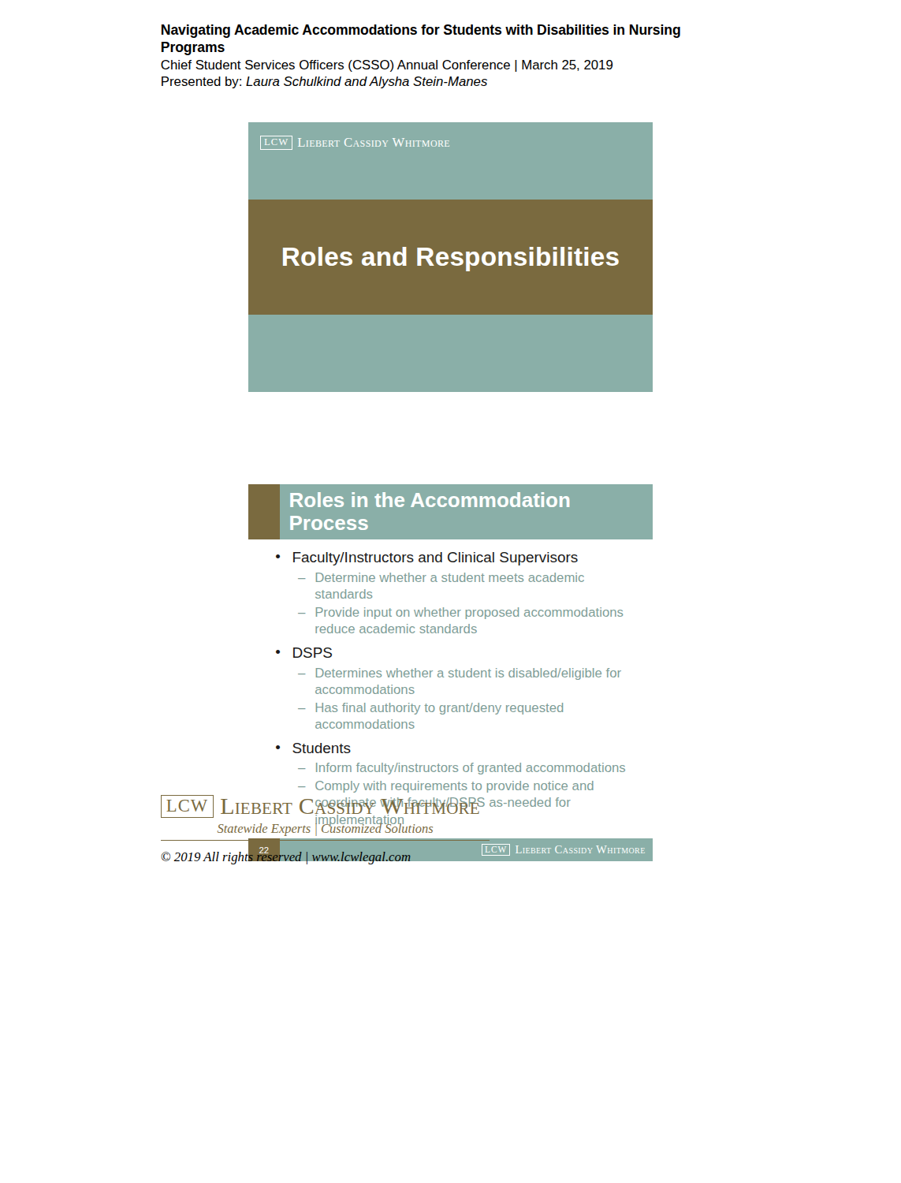Navigating Academic Accommodations for Students with Disabilities in Nursing Programs
Chief Student Services Officers (CSSO) Annual Conference | March 25, 2019
Presented by: Laura Schulkind and Alysha Stein-Manes
LCW Liebert Cassidy Whitmore
Roles and Responsibilities
Roles in the Accommodation
Process
Faculty/Instructors and Clinical Supervisors
Determine whether a student meets academic standards
Provide input on whether proposed accommodations reduce academic standards
DSPS
Determines whether a student is disabled/eligible for accommodations
Has final authority to grant/deny requested accommodations
Students
Inform faculty/instructors of granted accommodations
Comply with requirements to provide notice and coordinate with faculty/DSPS as-needed for implementation
22
LCW Liebert Cassidy Whitmore
LCW Liebert Cassidy Whitmore
Statewide Experts | Customized Solutions
© 2019 All rights reserved | www.lcwlegal.com